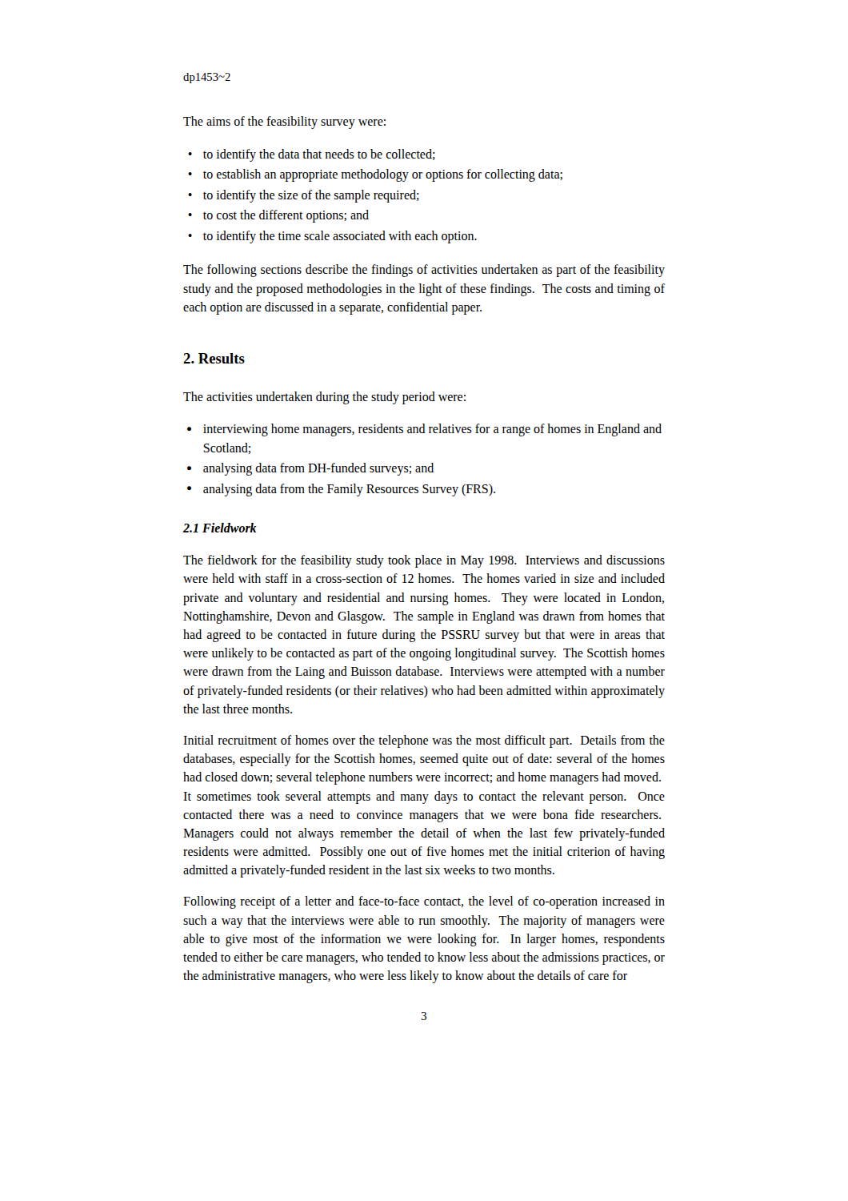dp1453~2
The aims of the feasibility survey were:
to identify the data that needs to be collected;
to establish an appropriate methodology or options for collecting data;
to identify the size of the sample required;
to cost the different options; and
to identify the time scale associated with each option.
The following sections describe the findings of activities undertaken as part of the feasibility study and the proposed methodologies in the light of these findings. The costs and timing of each option are discussed in a separate, confidential paper.
2. Results
The activities undertaken during the study period were:
interviewing home managers, residents and relatives for a range of homes in England and Scotland;
analysing data from DH-funded surveys; and
analysing data from the Family Resources Survey (FRS).
2.1 Fieldwork
The fieldwork for the feasibility study took place in May 1998. Interviews and discussions were held with staff in a cross-section of 12 homes. The homes varied in size and included private and voluntary and residential and nursing homes. They were located in London, Nottinghamshire, Devon and Glasgow. The sample in England was drawn from homes that had agreed to be contacted in future during the PSSRU survey but that were in areas that were unlikely to be contacted as part of the ongoing longitudinal survey. The Scottish homes were drawn from the Laing and Buisson database. Interviews were attempted with a number of privately-funded residents (or their relatives) who had been admitted within approximately the last three months.
Initial recruitment of homes over the telephone was the most difficult part. Details from the databases, especially for the Scottish homes, seemed quite out of date: several of the homes had closed down; several telephone numbers were incorrect; and home managers had moved. It sometimes took several attempts and many days to contact the relevant person. Once contacted there was a need to convince managers that we were bona fide researchers. Managers could not always remember the detail of when the last few privately-funded residents were admitted. Possibly one out of five homes met the initial criterion of having admitted a privately-funded resident in the last six weeks to two months.
Following receipt of a letter and face-to-face contact, the level of co-operation increased in such a way that the interviews were able to run smoothly. The majority of managers were able to give most of the information we were looking for. In larger homes, respondents tended to either be care managers, who tended to know less about the admissions practices, or the administrative managers, who were less likely to know about the details of care for
3